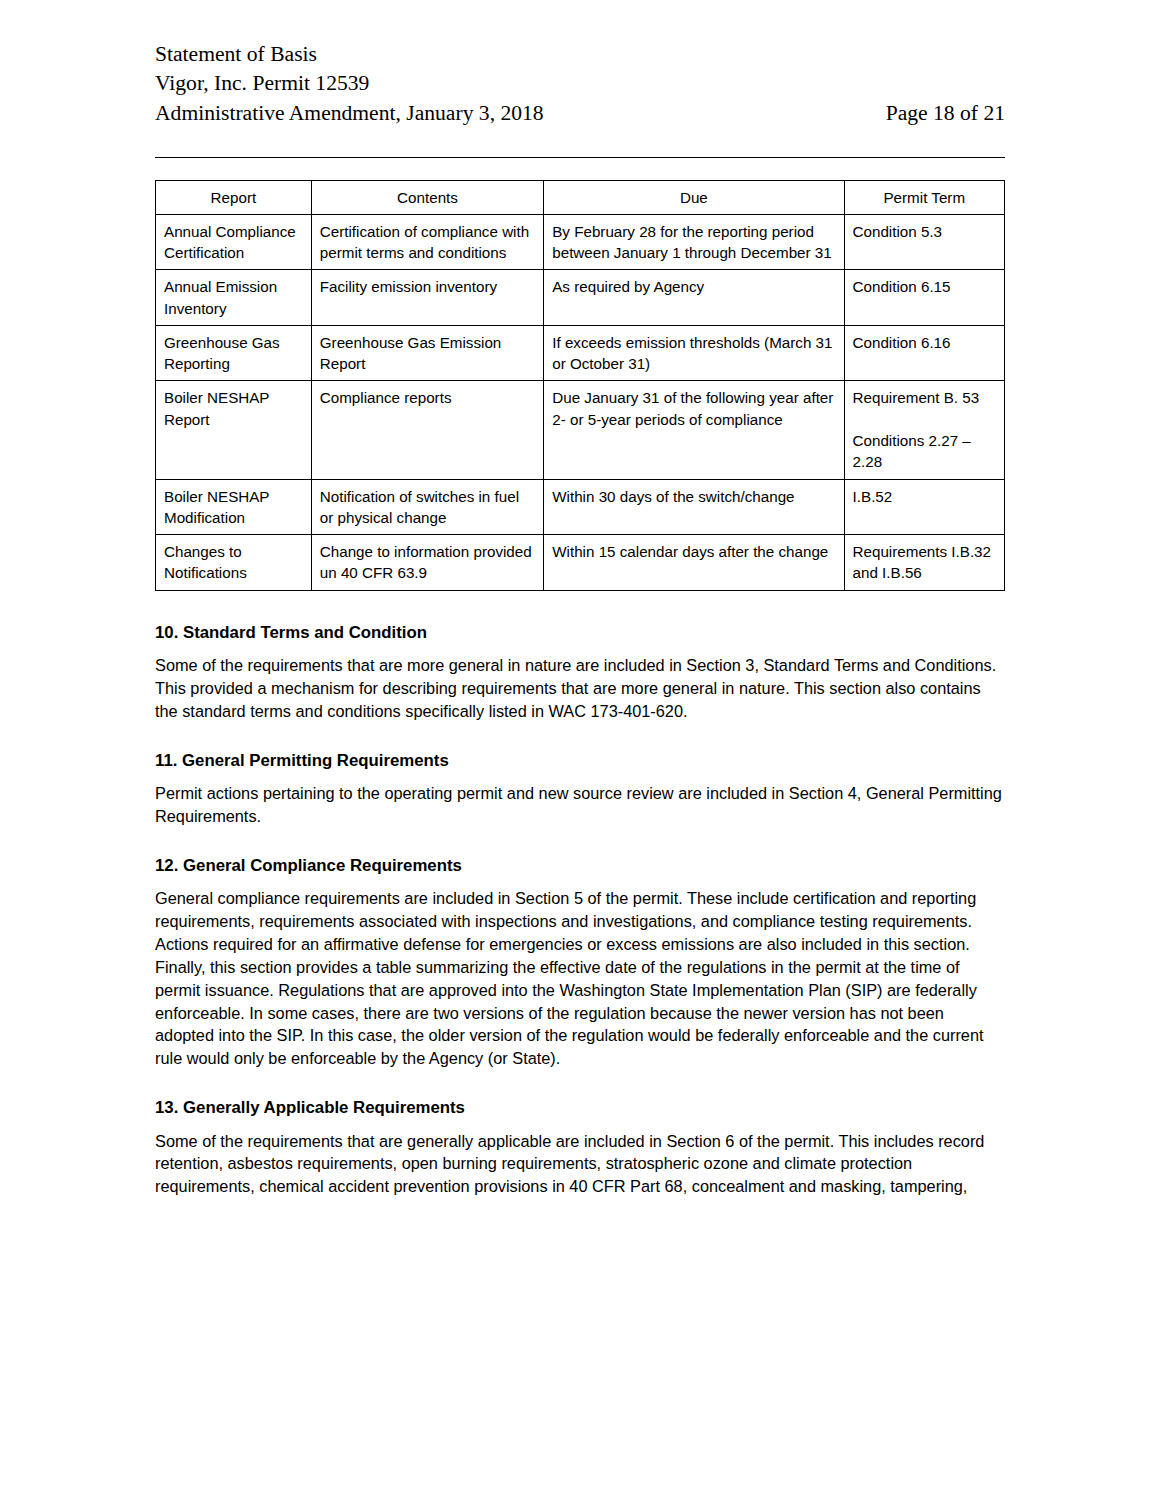Statement of Basis
Vigor, Inc. Permit 12539
Administrative Amendment, January 3, 2018
Page 18 of 21
| Report | Contents | Due | Permit Term |
| --- | --- | --- | --- |
| Annual Compliance Certification | Certification of compliance with permit terms and conditions | By February 28 for the reporting period between January 1 through December 31 | Condition 5.3 |
| Annual Emission Inventory | Facility emission inventory | As required by Agency | Condition 6.15 |
| Greenhouse Gas Reporting | Greenhouse Gas Emission Report | If exceeds emission thresholds (March 31 or October 31) | Condition 6.16 |
| Boiler NESHAP Report | Compliance reports | Due January 31 of the following year after 2- or 5-year periods of compliance | Requirement B. 53 Conditions 2.27 – 2.28 |
| Boiler NESHAP Modification | Notification of switches in fuel or physical change | Within 30 days of the switch/change | I.B.52 |
| Changes to Notifications | Change to information provided un 40 CFR 63.9 | Within 15 calendar days after the change | Requirements I.B.32 and I.B.56 |
10. Standard Terms and Condition
Some of the requirements that are more general in nature are included in Section 3, Standard Terms and Conditions. This provided a mechanism for describing requirements that are more general in nature. This section also contains the standard terms and conditions specifically listed in WAC 173-401-620.
11. General Permitting Requirements
Permit actions pertaining to the operating permit and new source review are included in Section 4, General Permitting Requirements.
12. General Compliance Requirements
General compliance requirements are included in Section 5 of the permit. These include certification and reporting requirements, requirements associated with inspections and investigations, and compliance testing requirements. Actions required for an affirmative defense for emergencies or excess emissions are also included in this section. Finally, this section provides a table summarizing the effective date of the regulations in the permit at the time of permit issuance. Regulations that are approved into the Washington State Implementation Plan (SIP) are federally enforceable. In some cases, there are two versions of the regulation because the newer version has not been adopted into the SIP. In this case, the older version of the regulation would be federally enforceable and the current rule would only be enforceable by the Agency (or State).
13. Generally Applicable Requirements
Some of the requirements that are generally applicable are included in Section 6 of the permit. This includes record retention, asbestos requirements, open burning requirements, stratospheric ozone and climate protection requirements, chemical accident prevention provisions in 40 CFR Part 68, concealment and masking, tampering,